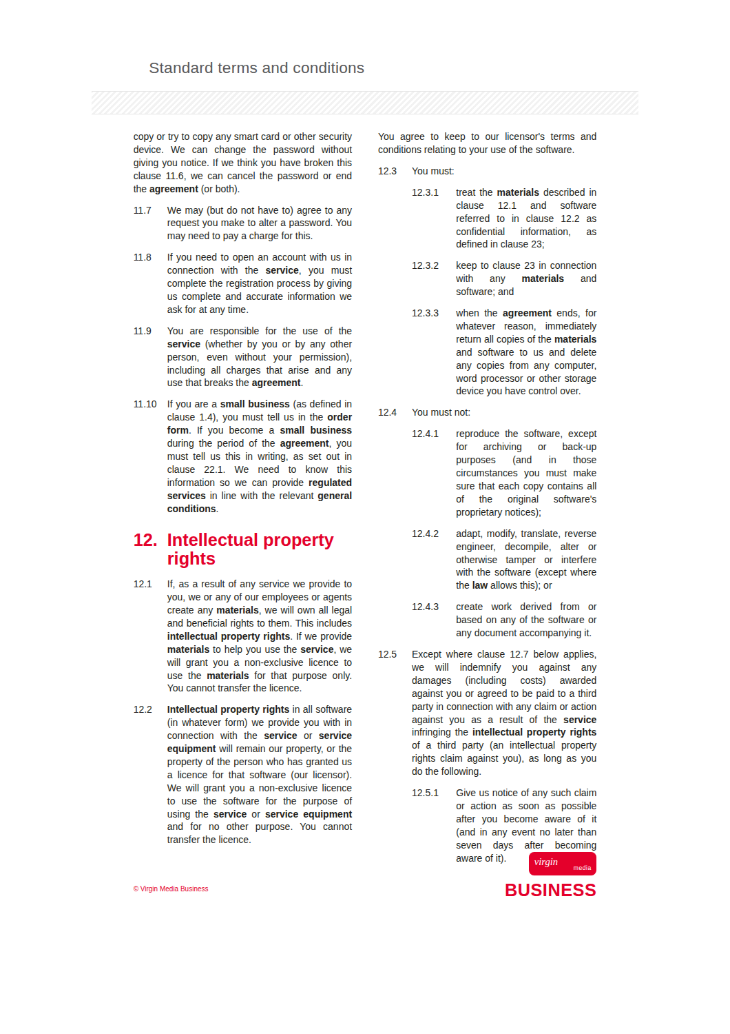Standard terms and conditions
copy or try to copy any smart card or other security device. We can change the password without giving you notice. If we think you have broken this clause 11.6, we can cancel the password or end the agreement (or both).
11.7
We may (but do not have to) agree to any request you make to alter a password. You may need to pay a charge for this.
11.8
If you need to open an account with us in connection with the service, you must complete the registration process by giving us complete and accurate information we ask for at any time.
11.9
You are responsible for the use of the service (whether by you or by any other person, even without your permission), including all charges that arise and any use that breaks the agreement.
11.10
If you are a small business (as defined in clause 1.4), you must tell us in the order form. If you become a small business during the period of the agreement, you must tell us this in writing, as set out in clause 22.1. We need to know this information so we can provide regulated services in line with the relevant general conditions.
12.
Intellectual property rights
12.1
If, as a result of any service we provide to you, we or any of our employees or agents create any materials, we will own all legal and beneficial rights to them. This includes intellectual property rights. If we provide materials to help you use the service, we will grant you a non-exclusive licence to use the materials for that purpose only. You cannot transfer the licence.
12.2
Intellectual property rights in all software (in whatever form) we provide you with in connection with the service or service equipment will remain our property, or the property of the person who has granted us a licence for that software (our licensor). We will grant you a non-exclusive licence to use the software for the purpose of using the service or service equipment and for no other purpose. You cannot transfer the licence.
You agree to keep to our licensor's terms and conditions relating to your use of the software.
12.3
You must:
12.3.1
treat the materials described in clause 12.1 and software referred to in clause 12.2 as confidential information, as defined in clause 23;
12.3.2
keep to clause 23 in connection with any materials and software; and
12.3.3
when the agreement ends, for whatever reason, immediately return all copies of the materials and software to us and delete any copies from any computer, word processor or other storage device you have control over.
12.4
You must not:
12.4.1
reproduce the software, except for archiving or back-up purposes (and in those circumstances you must make sure that each copy contains all of the original software's proprietary notices);
12.4.2
adapt, modify, translate, reverse engineer, decompile, alter or otherwise tamper or interfere with the software (except where the law allows this); or
12.4.3
create work derived from or based on any of the software or any document accompanying it.
12.5
Except where clause 12.7 below applies, we will indemnify you against any damages (including costs) awarded against you or agreed to be paid to a third party in connection with any claim or action against you as a result of the service infringing the intellectual property rights of a third party (an intellectual property rights claim against you), as long as you do the following.
12.5.1
Give us notice of any such claim or action as soon as possible after you become aware of it (and in any event no later than seven days after becoming aware of it).
© Virgin Media Business
BUSINESS